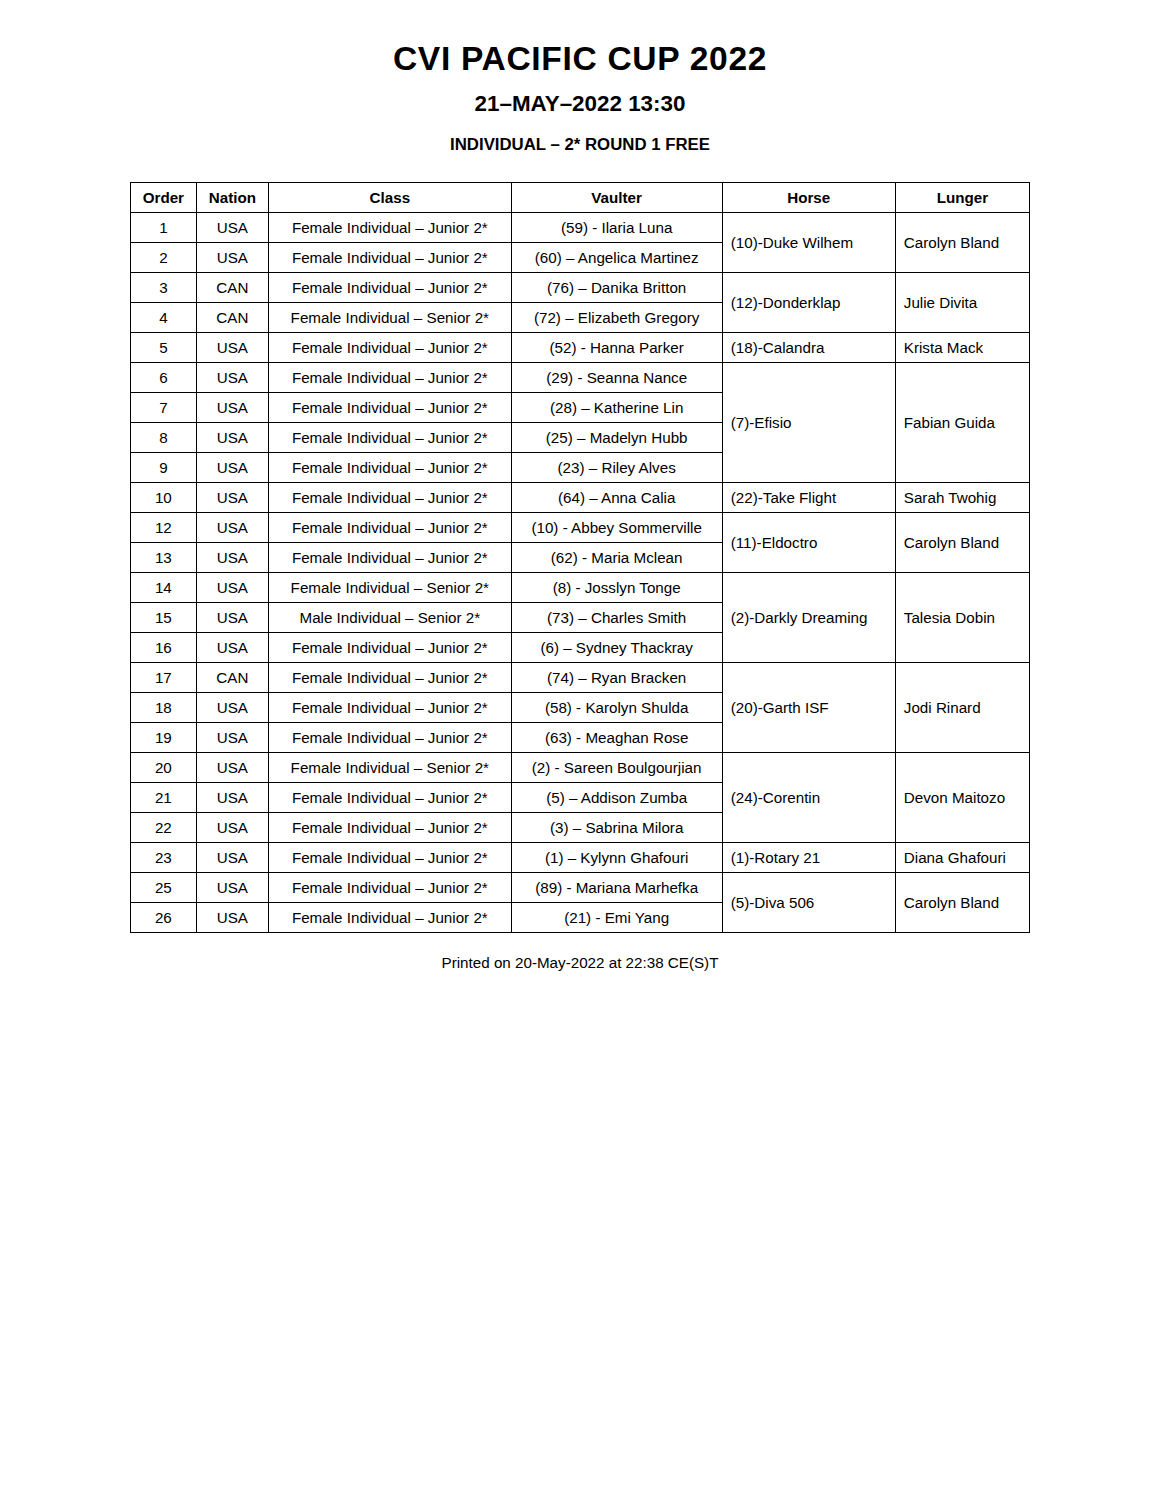CVI PACIFIC CUP 2022
21–MAY–2022 13:30
INDIVIDUAL – 2* ROUND 1 FREE
Printed on 20-May-2022 at 22:38 CE(S)T
| Order | Nation | Class | Vaulter | Horse | Lunger |
| --- | --- | --- | --- | --- | --- |
| 1 | USA | Female Individual – Junior 2* | (59) - Ilaria Luna | (10)-Duke Wilhem | Carolyn Bland |
| 2 | USA | Female Individual – Junior 2* | (60) – Angelica Martinez |
| 3 | CAN | Female Individual – Junior 2* | (76) – Danika Britton | (12)-Donderklap | Julie Divita |
| 4 | CAN | Female Individual – Senior 2* | (72) – Elizabeth Gregory |
| 5 | USA | Female Individual – Junior 2* | (52) - Hanna Parker | (18)-Calandra | Krista Mack |
| 6 | USA | Female Individual – Junior 2* | (29) - Seanna Nance | (7)-Efisio | Fabian Guida |
| 7 | USA | Female Individual – Junior 2* | (28) – Katherine Lin |
| 8 | USA | Female Individual – Junior 2* | (25) – Madelyn Hubb |
| 9 | USA | Female Individual – Junior 2* | (23) – Riley Alves |
| 10 | USA | Female Individual – Junior 2* | (64) – Anna Calia | (22)-Take Flight | Sarah Twohig |
| 12 | USA | Female Individual – Junior 2* | (10) - Abbey Sommerville | (11)-Eldoctro | Carolyn Bland |
| 13 | USA | Female Individual – Junior 2* | (62) - Maria Mclean |
| 14 | USA | Female Individual – Senior 2* | (8) - Josslyn Tonge | (2)-Darkly Dreaming | Talesia Dobin |
| 15 | USA | Male Individual – Senior 2* | (73) – Charles Smith |
| 16 | USA | Female Individual – Junior 2* | (6) – Sydney Thackray |
| 17 | CAN | Female Individual – Junior 2* | (74) – Ryan Bracken | (20)-Garth ISF | Jodi Rinard |
| 18 | USA | Female Individual – Junior 2* | (58) - Karolyn Shulda |
| 19 | USA | Female Individual – Junior 2* | (63) - Meaghan Rose |
| 20 | USA | Female Individual – Senior 2* | (2) - Sareen Boulgourjian | (24)-Corentin | Devon Maitozo |
| 21 | USA | Female Individual – Junior 2* | (5) – Addison Zumba |
| 22 | USA | Female Individual – Junior 2* | (3) – Sabrina Milora |
| 23 | USA | Female Individual – Junior 2* | (1) – Kylynn Ghafouri | (1)-Rotary 21 | Diana Ghafouri |
| 25 | USA | Female Individual – Junior 2* | (89) - Mariana Marhefka | (5)-Diva 506 | Carolyn Bland |
| 26 | USA | Female Individual – Junior 2* | (21) - Emi Yang |